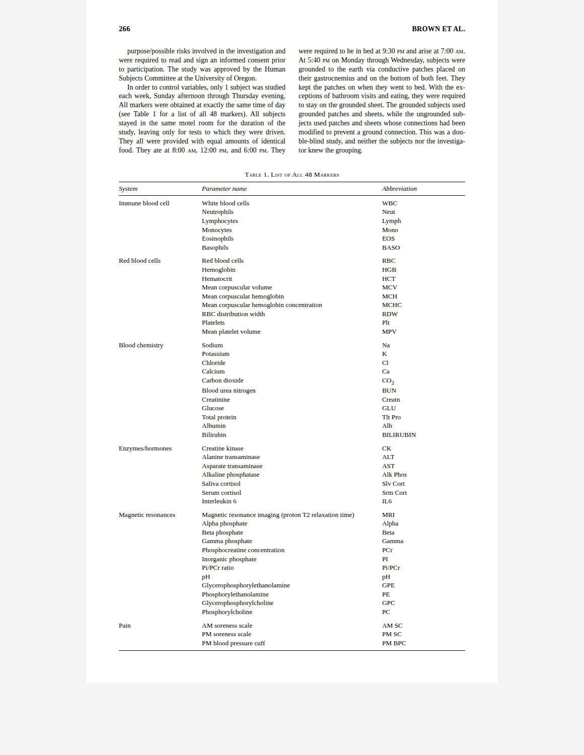266 BROWN ET AL.
purpose/possible risks involved in the investigation and were required to read and sign an informed consent prior to participation. The study was approved by the Human Subjects Committee at the University of Oregon.
In order to control variables, only 1 subject was studied each week, Sunday afternoon through Thursday evening. All markers were obtained at exactly the same time of day (see Table 1 for a list of all 48 markers). All subjects stayed in the same motel room for the duration of the study, leaving only for tests to which they were driven. They all were provided with equal amounts of identical food. They ate at 8:00 am, 12:00 pm, and 6:00 pm. They were required to be in bed at 9:30 pm and arise at 7:00 am. At 5:40 pm on Monday through Wednesday, subjects were grounded to the earth via conductive patches placed on their gastrocnemius and on the bottom of both feet. They kept the patches on when they went to bed. With the exceptions of bathroom visits and eating, they were required to stay on the grounded sheet. The grounded subjects used grounded patches and sheets, while the ungrounded subjects used patches and sheets whose connections had been modified to prevent a ground connection. This was a double-blind study, and neither the subjects nor the investigator knew the grouping.
Table 1. List of All 48 Markers
| System | Parameter name | Abbreviation |
| --- | --- | --- |
| Immune blood cell | White blood cells | WBC |
| | Neutrophils | Neut |
| | Lymphocytes | Lymph |
| | Monocytes | Mono |
| | Eosinophils | EOS |
| | Basophils | BASO |
| Red blood cells | Red blood cells | RBC |
| | Hemoglobin | HGB |
| | Hematocrit | HCT |
| | Mean corpuscular volume | MCV |
| | Mean corpuscular hemoglobin | MCH |
| | Mean corpuscular hemoglobin concentration | MCHC |
| | RBC distribution width | RDW |
| | Platelets | Plt |
| | Mean platelet volume | MPV |
| Blood chemistry | Sodium | Na |
| | Potassium | K |
| | Chloride | Cl |
| | Calcium | Ca |
| | Carbon dioxide | CO 2 |
| | Blood urea nitrogen | BUN |
| | Creatinine | Creatn |
| | Glucose | GLU |
| | Total protein | Tlt Pro |
| | Albumin | Alb |
| | Bilirubin | BILIRUBIN |
| Enzymes/hormones | Creatine kinase | CK |
| | Alanine transaminase | ALT |
| | Asparate transaminase | AST |
| | Alkaline phosphatase | Alk Phos |
| | Saliva cortisol | Slv Cort |
| | Serum cortisol | Srm Cort |
| | Interleukin 6 | IL6 |
| Magnetic resonances | Magnetic resonance imaging (proton T2 relaxation time) | MRI |
| | Alpha phosphate | Alpha |
| | Beta phosphate | Beta |
| | Gamma phosphate | Gamma |
| | Phosphocreatine concentration | PCr |
| | Inorganic phosphate | PI |
| | Pi/PCr ratio | Pi/PCr |
| | pH | pH |
| | Glycerophosphorylethanolamine | GPE |
| | Phosphorylethanolamine | PE |
| | Glycerophosphorylcholine | GPC |
| | Phosphorylcholine | PC |
| Pain | AM soreness scale | AM SC |
| | PM soreness scale | PM SC |
| | PM blood pressure cuff | PM BPC |